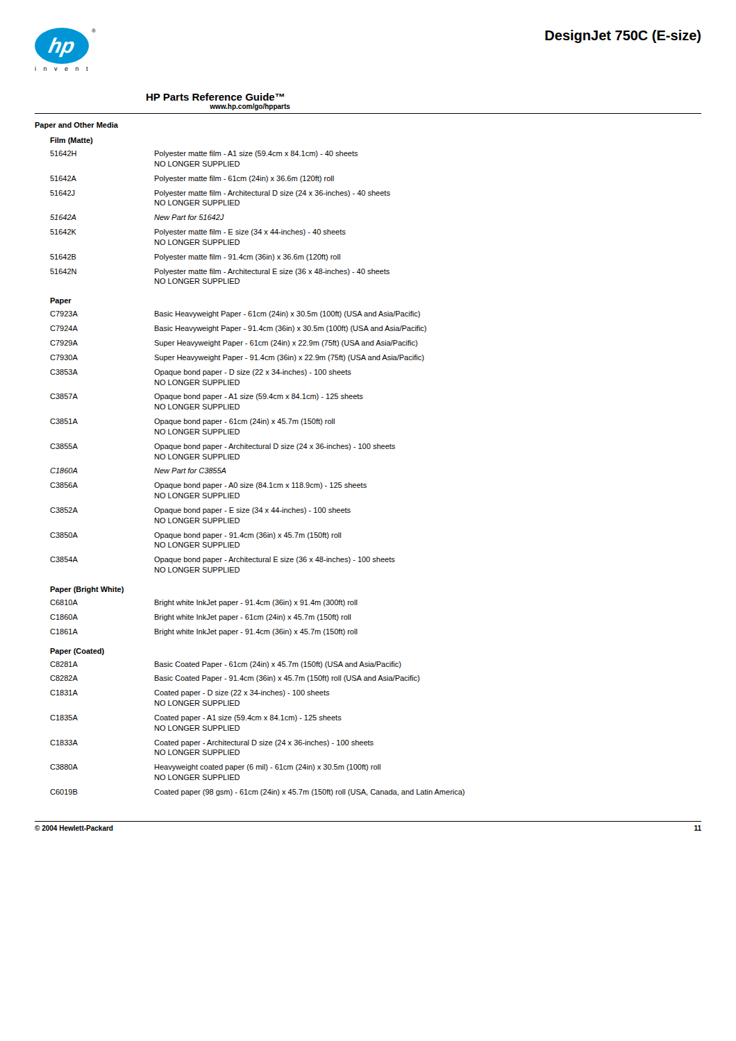DesignJet 750C (E-size)
®
i n v e n t
HP Parts Reference Guide™
www.hp.com/go/hpparts
Paper and Other Media
Film (Matte)
| 51642H | Polyester matte film - A1 size (59.4cm x 84.1cm) - 40 sheets NO LONGER SUPPLIED |
| 51642A | Polyester matte film - 61cm (24in) x 36.6m (120ft) roll |
| 51642J | Polyester matte film - Architectural D size (24 x 36-inches) - 40 sheets NO LONGER SUPPLIED |
| 51642A | New Part for 51642J |
| 51642K | Polyester matte film - E size (34 x 44-inches) - 40 sheets NO LONGER SUPPLIED |
| 51642B | Polyester matte film - 91.4cm (36in) x 36.6m (120ft) roll |
| 51642N | Polyester matte film - Architectural E size (36 x 48-inches) - 40 sheets NO LONGER SUPPLIED |
Paper
| C7923A | Basic Heavyweight Paper - 61cm (24in) x 30.5m (100ft) (USA and Asia/Pacific) |
| C7924A | Basic Heavyweight Paper - 91.4cm (36in) x 30.5m (100ft) (USA and Asia/Pacific) |
| C7929A | Super Heavyweight Paper - 61cm (24in) x 22.9m (75ft) (USA and Asia/Pacific) |
| C7930A | Super Heavyweight Paper - 91.4cm (36in) x 22.9m (75ft) (USA and Asia/Pacific) |
| C3853A | Opaque bond paper - D size (22 x 34-inches) - 100 sheets NO LONGER SUPPLIED |
| C3857A | Opaque bond paper - A1 size (59.4cm x 84.1cm) - 125 sheets NO LONGER SUPPLIED |
| C3851A | Opaque bond paper - 61cm (24in) x 45.7m (150ft) roll NO LONGER SUPPLIED |
| C3855A | Opaque bond paper - Architectural D size (24 x 36-inches) - 100 sheets NO LONGER SUPPLIED |
| C1860A | New Part for C3855A |
| C3856A | Opaque bond paper - A0 size (84.1cm x 118.9cm) - 125 sheets NO LONGER SUPPLIED |
| C3852A | Opaque bond paper - E size (34 x 44-inches) - 100 sheets NO LONGER SUPPLIED |
| C3850A | Opaque bond paper - 91.4cm (36in) x 45.7m (150ft) roll NO LONGER SUPPLIED |
| C3854A | Opaque bond paper - Architectural E size (36 x 48-inches) - 100 sheets NO LONGER SUPPLIED |
Paper (Bright White)
| C6810A | Bright white InkJet paper - 91.4cm (36in) x 91.4m (300ft) roll |
| C1860A | Bright white InkJet paper - 61cm (24in) x 45.7m (150ft) roll |
| C1861A | Bright white InkJet paper - 91.4cm (36in) x 45.7m (150ft) roll |
Paper (Coated)
| C8281A | Basic Coated Paper - 61cm (24in) x 45.7m (150ft) (USA and Asia/Pacific) |
| C8282A | Basic Coated Paper - 91.4cm (36in) x 45.7m (150ft) roll (USA and Asia/Pacific) |
| C1831A | Coated paper - D size (22 x 34-inches) - 100 sheets NO LONGER SUPPLIED |
| C1835A | Coated paper - A1 size (59.4cm x 84.1cm) - 125 sheets NO LONGER SUPPLIED |
| C1833A | Coated paper - Architectural D size (24 x 36-inches) - 100 sheets NO LONGER SUPPLIED |
| C3880A | Heavyweight coated paper (6 mil) - 61cm (24in) x 30.5m (100ft) roll NO LONGER SUPPLIED |
| C6019B | Coated paper (98 gsm) - 61cm (24in) x 45.7m (150ft) roll (USA, Canada, and Latin America) |
© 2004 Hewlett-Packard 11